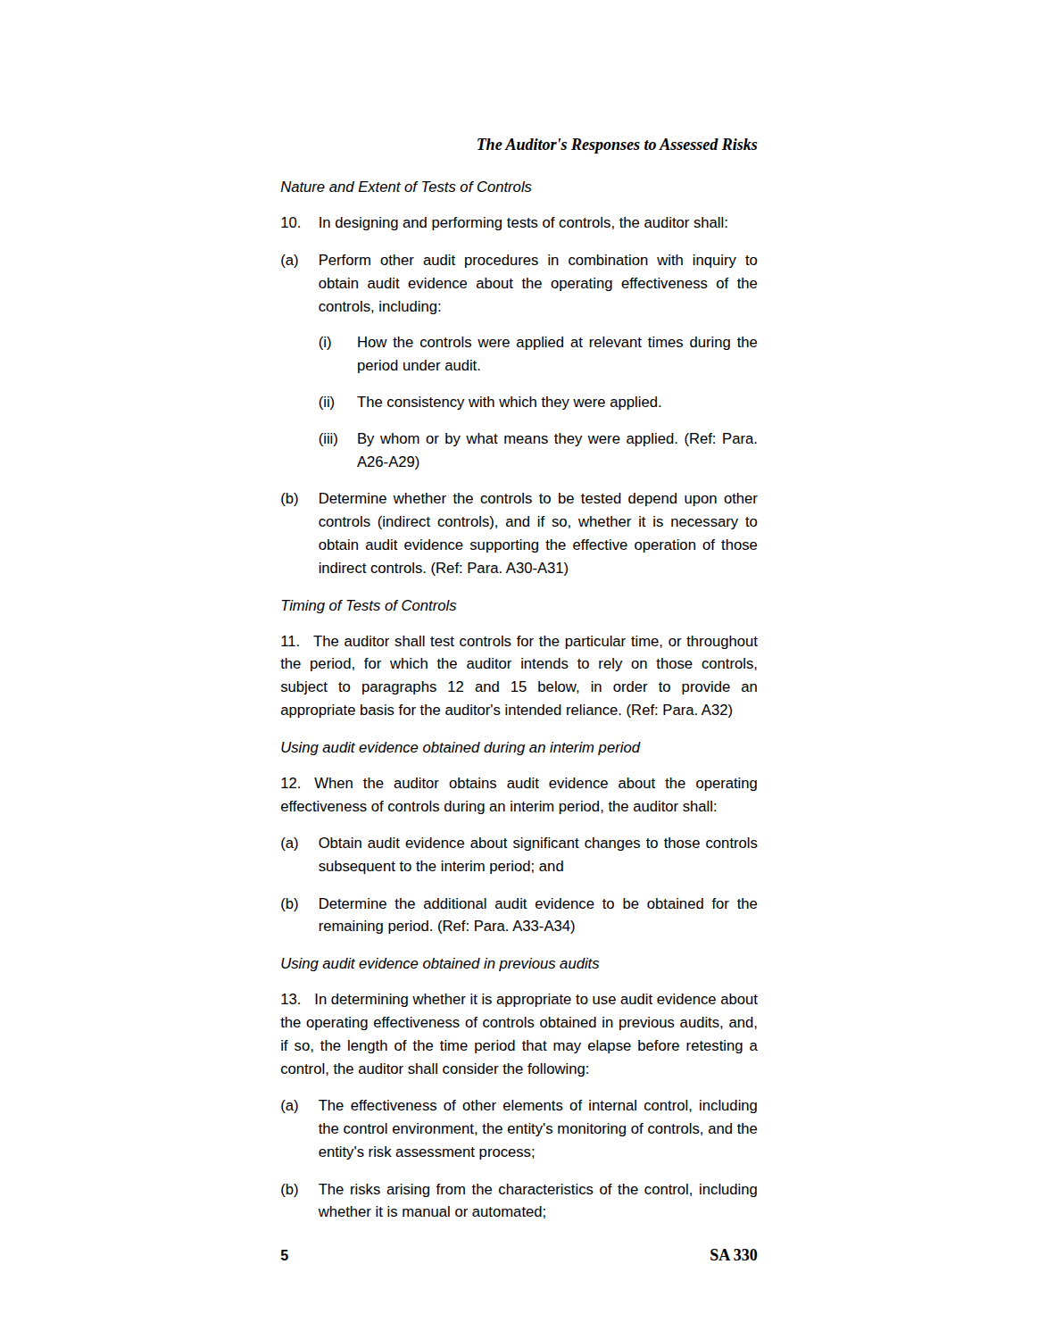The Auditor's Responses to Assessed Risks
Nature and Extent of Tests of Controls
10.
In designing and performing tests of controls, the auditor shall:
(a)
Perform other audit procedures in combination with inquiry to obtain audit evidence about the operating effectiveness of the controls, including:
(i)
How the controls were applied at relevant times during the period under audit.
(ii)
The consistency with which they were applied.
(iii)
By whom or by what means they were applied. (Ref: Para. A26-A29)
(b)
Determine whether the controls to be tested depend upon other controls (indirect controls), and if so, whether it is necessary to obtain audit evidence supporting the effective operation of those indirect controls. (Ref: Para. A30-A31)
Timing of Tests of Controls
11. The auditor shall test controls for the particular time, or throughout the period, for which the auditor intends to rely on those controls, subject to paragraphs 12 and 15 below, in order to provide an appropriate basis for the auditor's intended reliance. (Ref: Para. A32)
Using audit evidence obtained during an interim period
12. When the auditor obtains audit evidence about the operating effectiveness of controls during an interim period, the auditor shall:
(a)
Obtain audit evidence about significant changes to those controls subsequent to the interim period; and
(b)
Determine the additional audit evidence to be obtained for the remaining period. (Ref: Para. A33-A34)
Using audit evidence obtained in previous audits
13. In determining whether it is appropriate to use audit evidence about the operating effectiveness of controls obtained in previous audits, and, if so, the length of the time period that may elapse before retesting a control, the auditor shall consider the following:
(a)
The effectiveness of other elements of internal control, including the control environment, the entity's monitoring of controls, and the entity's risk assessment process;
(b)
The risks arising from the characteristics of the control, including whether it is manual or automated;
5 SA 330